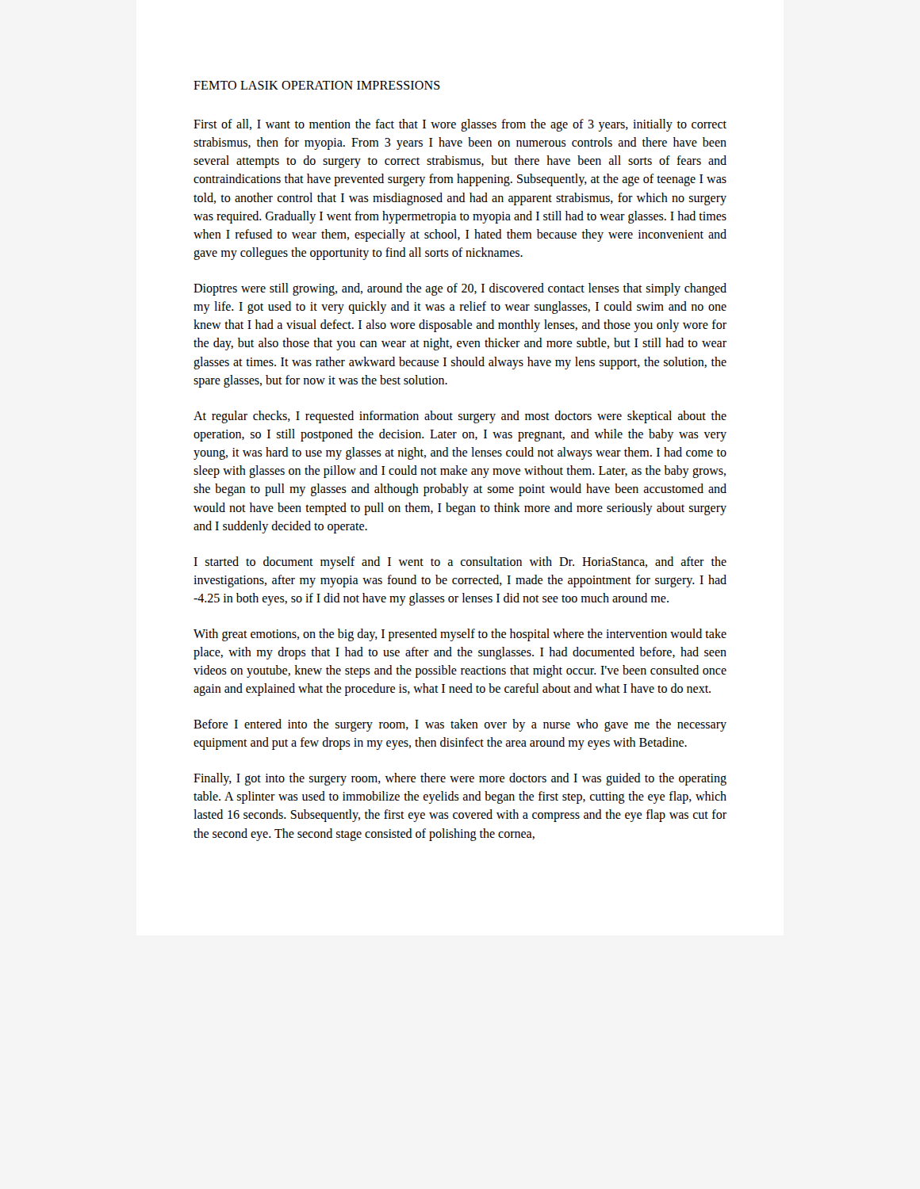Femto Lasik Operation Impressions
First of all, I want to mention the fact that I wore glasses from the age of 3 years, initially to correct strabismus, then for myopia. From 3 years I have been on numerous controls and there have been several attempts to do surgery to correct strabismus, but there have been all sorts of fears and contraindications that have prevented surgery from happening. Subsequently, at the age of teenage I was told, to another control that I was misdiagnosed and had an apparent strabismus, for which no surgery was required. Gradually I went from hypermetropia to myopia and I still had to wear glasses. I had times when I refused to wear them, especially at school, I hated them because they were inconvenient and gave my collegues the opportunity to find all sorts of nicknames.
Dioptres were still growing, and, around the age of 20, I discovered contact lenses that simply changed my life. I got used to it very quickly and it was a relief to wear sunglasses, I could swim and no one knew that I had a visual defect. I also wore disposable and monthly lenses, and those you only wore for the day, but also those that you can wear at night, even thicker and more subtle, but I still had to wear glasses at times. It was rather awkward because I should always have my lens support, the solution, the spare glasses, but for now it was the best solution.
At regular checks, I requested information about surgery and most doctors were skeptical about the operation, so I still postponed the decision. Later on, I was pregnant, and while the baby was very young, it was hard to use my glasses at night, and the lenses could not always wear them. I had come to sleep with glasses on the pillow and I could not make any move without them. Later, as the baby grows, she began to pull my glasses and although probably at some point would have been accustomed and would not have been tempted to pull on them, I began to think more and more seriously about surgery and I suddenly decided to operate.
I started to document myself and I went to a consultation with Dr. HoriaStanca, and after the investigations, after my myopia was found to be corrected, I made the appointment for surgery. I had -4.25 in both eyes, so if I did not have my glasses or lenses I did not see too much around me.
With great emotions, on the big day, I presented myself to the hospital where the intervention would take place, with my drops that I had to use after and the sunglasses. I had documented before, had seen videos on youtube, knew the steps and the possible reactions that might occur. I've been consulted once again and explained what the procedure is, what I need to be careful about and what I have to do next.
Before I entered into the surgery room, I was taken over by a nurse who gave me the necessary equipment and put a few drops in my eyes, then disinfect the area around my eyes with Betadine.
Finally, I got into the surgery room, where there were more doctors and I was guided to the operating table. A splinter was used to immobilize the eyelids and began the first step, cutting the eye flap, which lasted 16 seconds. Subsequently, the first eye was covered with a compress and the eye flap was cut for the second eye. The second stage consisted of polishing the cornea,